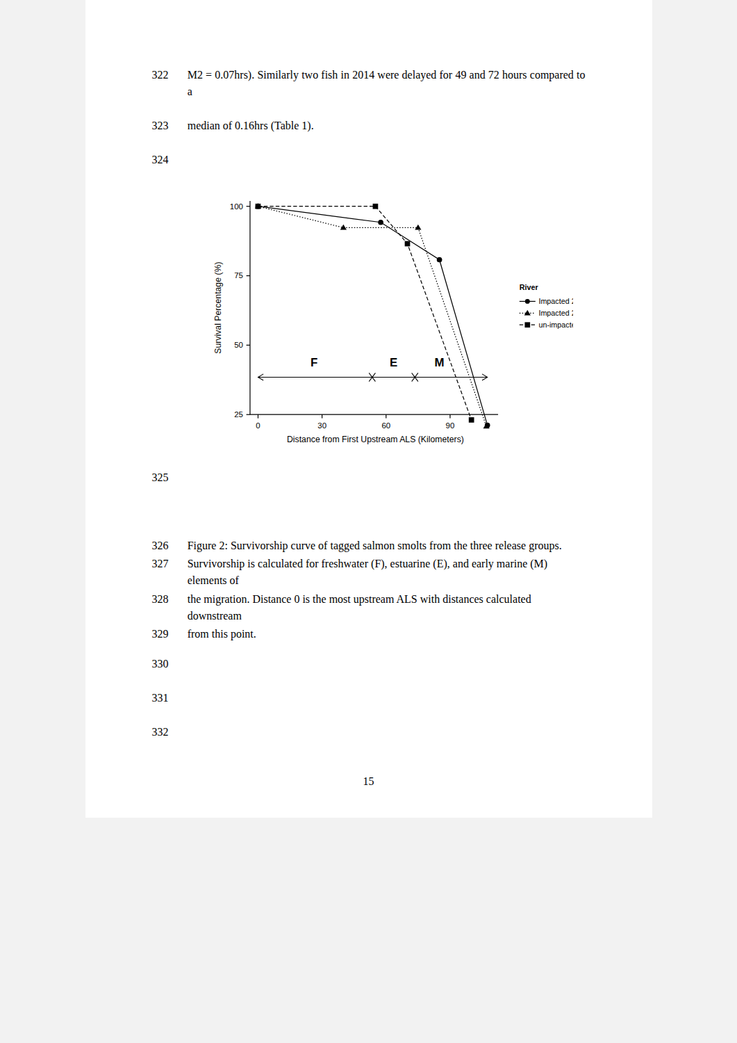322
M2 = 0.07hrs). Similarly two fish in 2014 were delayed for 49 and 72 hours compared to a
323
median of 0.16hrs (Table 1).
324
100 75 50 25 0 30 60 90 Survival Percentage (%) Distance from First Upstream ALS (Kilometers) F E M River Impacted 2013 Impacted 2014 un-impacted 2013
325
326
Figure 2: Survivorship curve of tagged salmon smolts from the three release groups.
327
Survivorship is calculated for freshwater (F), estuarine (E), and early marine (M) elements of
328
the migration. Distance 0 is the most upstream ALS with distances calculated downstream
329
from this point.
330
331
332
15